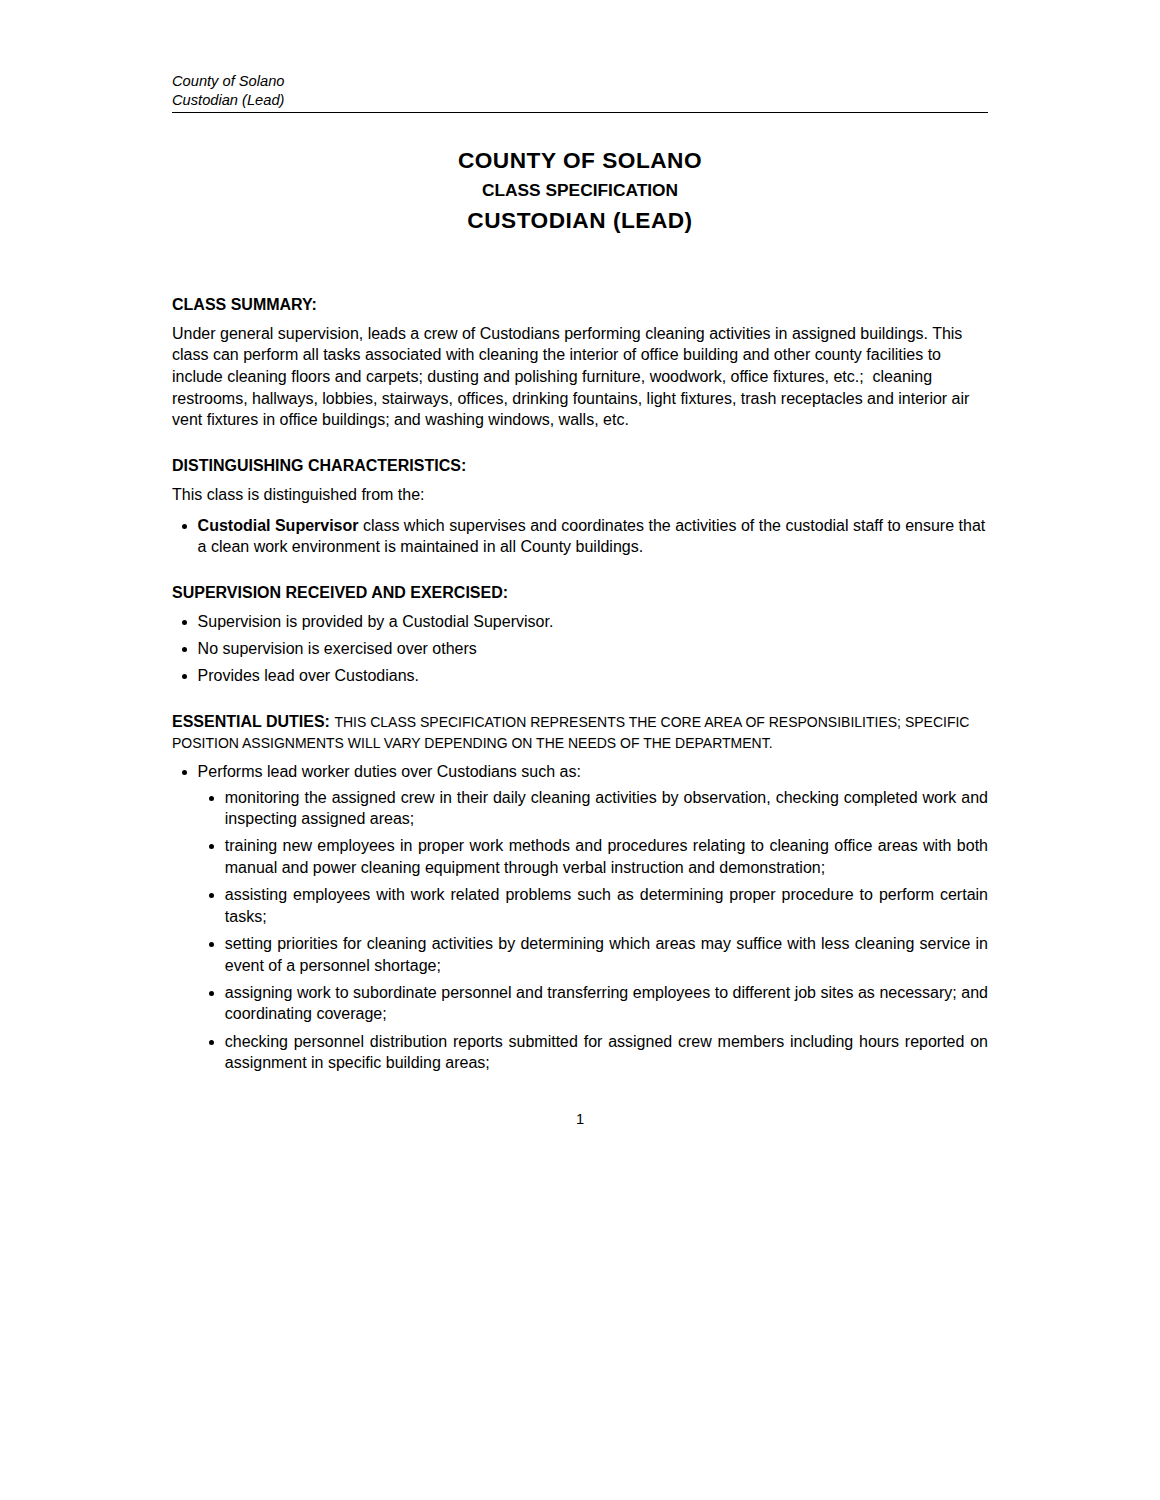County of Solano
Custodian (Lead)
COUNTY OF SOLANO
CLASS SPECIFICATION
CUSTODIAN (LEAD)
Class Summary:
Under general supervision, leads a crew of Custodians performing cleaning activities in assigned buildings. This class can perform all tasks associated with cleaning the interior of office building and other county facilities to include cleaning floors and carpets; dusting and polishing furniture, woodwork, office fixtures, etc.; cleaning restrooms, hallways, lobbies, stairways, offices, drinking fountains, light fixtures, trash receptacles and interior air vent fixtures in office buildings; and washing windows, walls, etc.
Distinguishing Characteristics:
This class is distinguished from the:
Custodial Supervisor class which supervises and coordinates the activities of the custodial staff to ensure that a clean work environment is maintained in all County buildings.
Supervision Received and Exercised:
Supervision is provided by a Custodial Supervisor.
No supervision is exercised over others
Provides lead over Custodians.
Essential Duties: This class specification represents the core area of responsibilities; specific position assignments will vary depending on the needs of the department.
Performs lead worker duties over Custodians such as:
monitoring the assigned crew in their daily cleaning activities by observation, checking completed work and inspecting assigned areas;
training new employees in proper work methods and procedures relating to cleaning office areas with both manual and power cleaning equipment through verbal instruction and demonstration;
assisting employees with work related problems such as determining proper procedure to perform certain tasks;
setting priorities for cleaning activities by determining which areas may suffice with less cleaning service in event of a personnel shortage;
assigning work to subordinate personnel and transferring employees to different job sites as necessary; and coordinating coverage;
checking personnel distribution reports submitted for assigned crew members including hours reported on assignment in specific building areas;
1